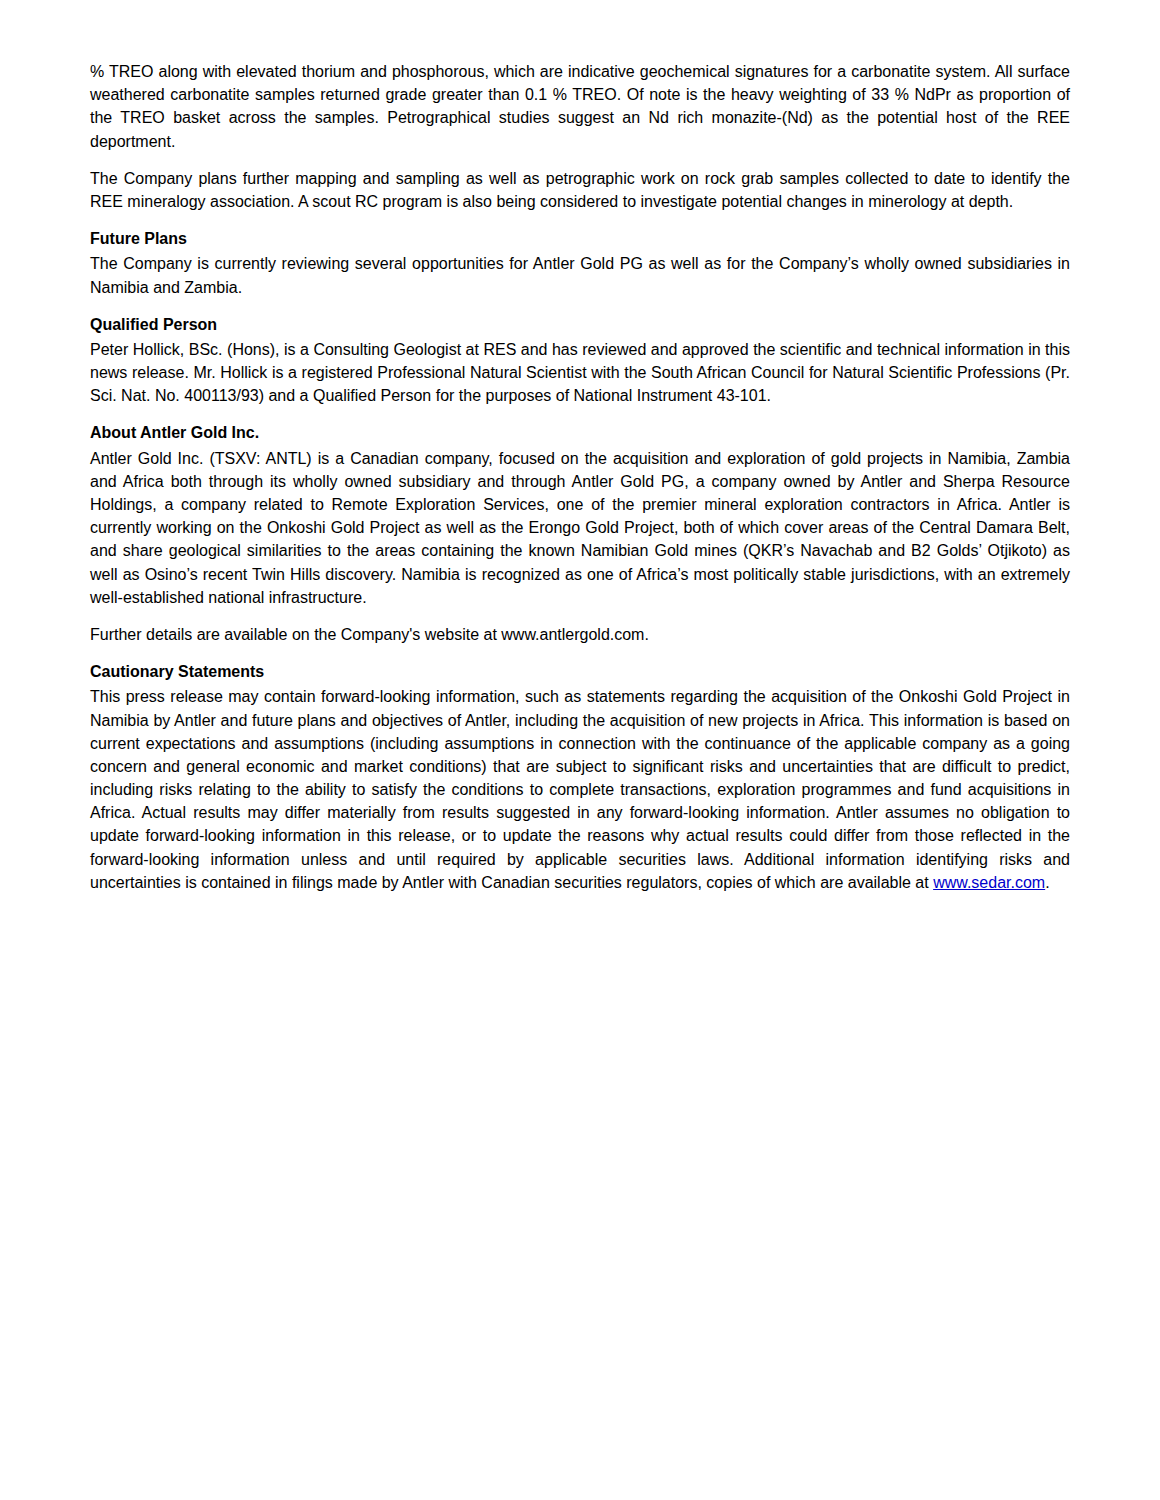% TREO along with elevated thorium and phosphorous, which are indicative geochemical signatures for a carbonatite system. All surface weathered carbonatite samples returned grade greater than 0.1 % TREO. Of note is the heavy weighting of 33 % NdPr as proportion of the TREO basket across the samples. Petrographical studies suggest an Nd rich monazite-(Nd) as the potential host of the REE deportment.
The Company plans further mapping and sampling as well as petrographic work on rock grab samples collected to date to identify the REE mineralogy association. A scout RC program is also being considered to investigate potential changes in minerology at depth.
Future Plans
The Company is currently reviewing several opportunities for Antler Gold PG as well as for the Company’s wholly owned subsidiaries in Namibia and Zambia.
Qualified Person
Peter Hollick, BSc. (Hons), is a Consulting Geologist at RES and has reviewed and approved the scientific and technical information in this news release. Mr. Hollick is a registered Professional Natural Scientist with the South African Council for Natural Scientific Professions (Pr. Sci. Nat. No. 400113/93) and a Qualified Person for the purposes of National Instrument 43-101.
About Antler Gold Inc.
Antler Gold Inc. (TSXV: ANTL) is a Canadian company, focused on the acquisition and exploration of gold projects in Namibia, Zambia and Africa both through its wholly owned subsidiary and through Antler Gold PG, a company owned by Antler and Sherpa Resource Holdings, a company related to Remote Exploration Services, one of the premier mineral exploration contractors in Africa. Antler is currently working on the Onkoshi Gold Project as well as the Erongo Gold Project, both of which cover areas of the Central Damara Belt, and share geological similarities to the areas containing the known Namibian Gold mines (QKR’s Navachab and B2 Golds’ Otjikoto) as well as Osino’s recent Twin Hills discovery. Namibia is recognized as one of Africa’s most politically stable jurisdictions, with an extremely well-established national infrastructure.
Further details are available on the Company's website at www.antlergold.com.
Cautionary Statements
This press release may contain forward-looking information, such as statements regarding the acquisition of the Onkoshi Gold Project in Namibia by Antler and future plans and objectives of Antler, including the acquisition of new projects in Africa. This information is based on current expectations and assumptions (including assumptions in connection with the continuance of the applicable company as a going concern and general economic and market conditions) that are subject to significant risks and uncertainties that are difficult to predict, including risks relating to the ability to satisfy the conditions to complete transactions, exploration programmes and fund acquisitions in Africa. Actual results may differ materially from results suggested in any forward-looking information. Antler assumes no obligation to update forward-looking information in this release, or to update the reasons why actual results could differ from those reflected in the forward-looking information unless and until required by applicable securities laws. Additional information identifying risks and uncertainties is contained in filings made by Antler with Canadian securities regulators, copies of which are available at www.sedar.com.